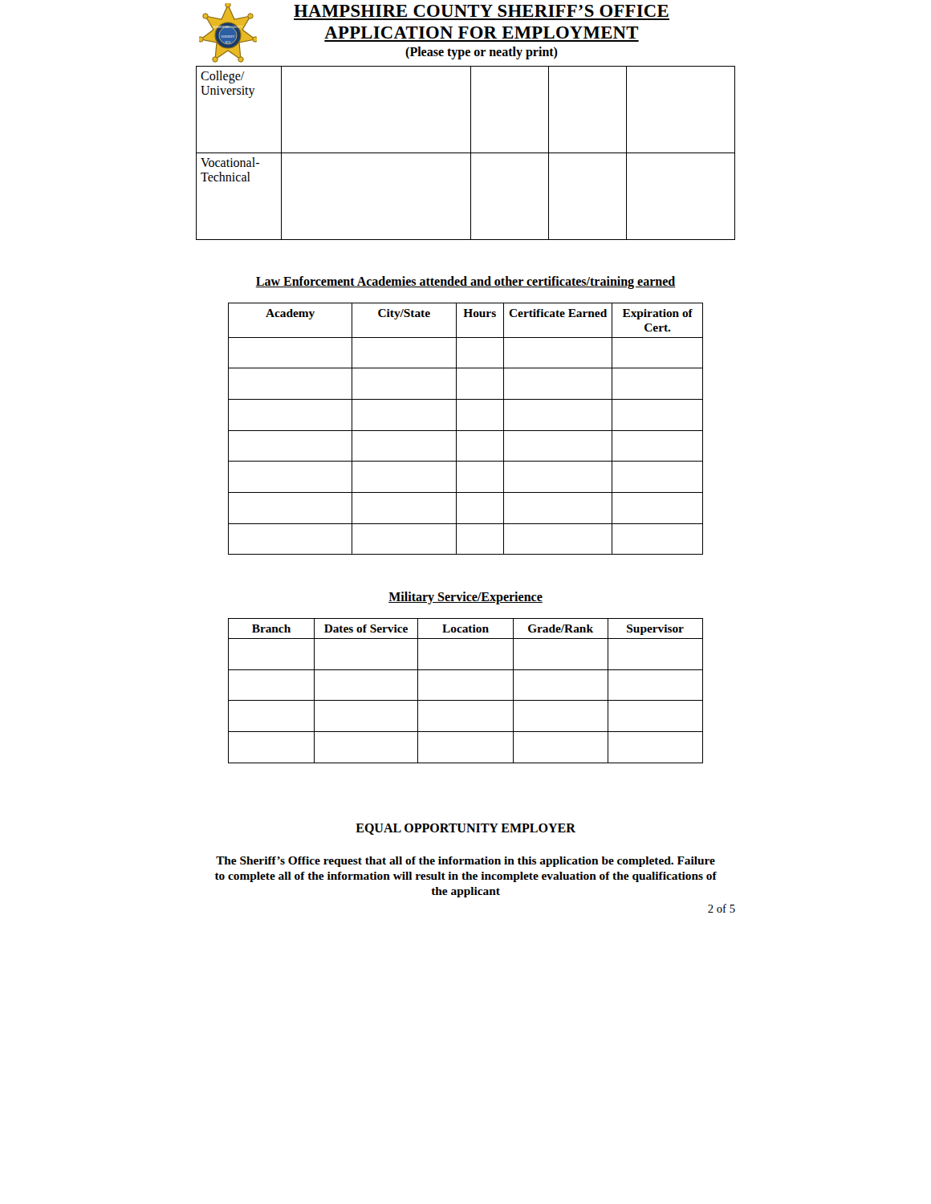HAMPSHIRE COUNTY SHERIFF W.V.
HAMPSHIRE COUNTY SHERIFF’S OFFICE
APPLICATION FOR EMPLOYMENT
(Please type or neatly print)
| College/ University | | | | |
| Vocational- Technical | | | | |
Law Enforcement Academies attended and other certificates/training earned
| Academy | City/State | Hours | Certificate Earned | Expiration of Cert. |
| --- | --- | --- | --- | --- |
Military Service/Experience
| Branch | Dates of Service | Location | Grade/Rank | Supervisor |
| --- | --- | --- | --- | --- |
EQUAL OPPORTUNITY EMPLOYER
The Sheriff’s Office request that all of the information in this application be completed. Failure to complete all of the information will result in the incomplete evaluation of the qualifications of the applicant
2 of 5